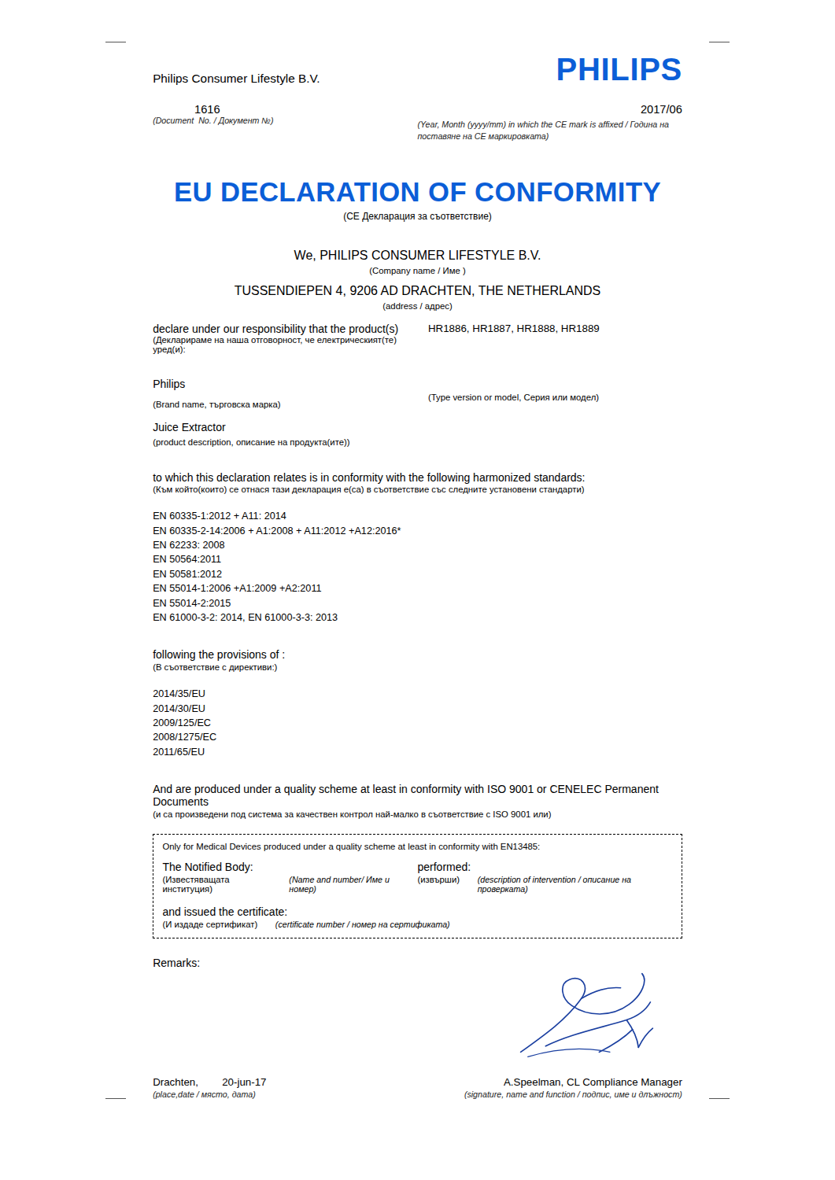Philips Consumer Lifestyle B.V.
PHILIPS
1616
(Document No. / Документ №)
2017/06
(Year, Month (yyyy/mm) in which the CE mark is affixed / Година на поставяне на CE маркировката)
EU DECLARATION OF CONFORMITY
(CE Декларация за съответствие)
We, PHILIPS CONSUMER LIFESTYLE B.V.
(Company name / Име )
TUSSENDIEPEN 4, 9206 AD DRACHTEN, THE NETHERLANDS
(address / адрес)
declare under our responsibility that the product(s)
(Декларираме на наша отговорност, че електрическият(те) уред(и):
HR1886, HR1887, HR1888, HR1889
Philips
(Brand name, търговска марка)
(Type version or model, Серия или модел)
Juice Extractor
(product description, описание на продукта(ите))
to which this declaration relates is in conformity with the following harmonized standards:
(Към който(които) се отнася тази декларация е(са) в съответствие със следните установени стандарти)
EN 60335-1:2012 + A11: 2014
EN 60335-2-14:2006 + A1:2008 + A11:2012 +A12:2016*
EN 62233: 2008
EN 50564:2011
EN 50581:2012
EN 55014-1:2006 +A1:2009 +A2:2011
EN 55014-2:2015
EN 61000-3-2: 2014, EN 61000-3-3: 2013
following the provisions of :
(В съответствие с директиви:)
2014/35/EU
2014/30/EU
2009/125/EC
2008/1275/EC
2011/65/EU
And are produced under a quality scheme at least in conformity with ISO 9001 or CENELEC Permanent Documents
(и са произведени под система за качествен контрол най-малко в съответствие с ISO 9001 или)
Only for Medical Devices produced under a quality scheme at least in conformity with EN13485:
The Notified Body:
(Известяващата институция) (Name and number/ Име и номер)
performed:
(извърши) (description of intervention / описание на проверката)
and issued the certificate:
(И издаде сертификат) (certificate number / номер на сертификата)
Remarks:
Drachten, 20-jun-17
(place,date / място, дата)
A.Speelman, CL Compliance Manager
(signature, name and function / подпис, име и длъжност)